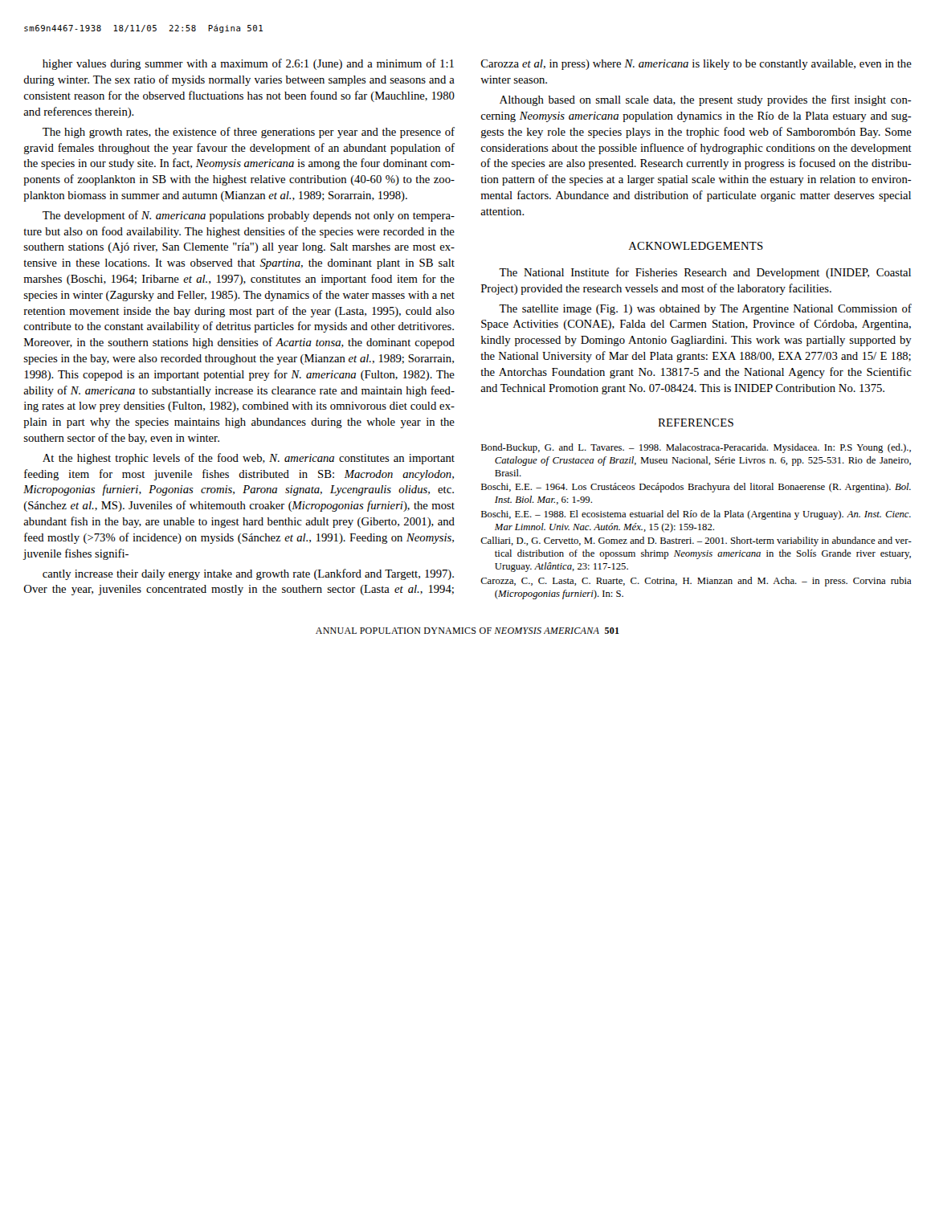sm69n4467-1938 18/11/05 22:58 Página 501
higher values during summer with a maximum of 2.6:1 (June) and a minimum of 1:1 during winter. The sex ratio of mysids normally varies between samples and seasons and a consistent reason for the observed fluctuations has not been found so far (Mauchline, 1980 and references therein).
The high growth rates, the existence of three generations per year and the presence of gravid females throughout the year favour the development of an abundant population of the species in our study site. In fact, Neomysis americana is among the four dominant components of zooplankton in SB with the highest relative contribution (40-60 %) to the zooplankton biomass in summer and autumn (Mianzan et al., 1989; Sorarrain, 1998).
The development of N. americana populations probably depends not only on temperature but also on food availability. The highest densities of the species were recorded in the southern stations (Ajó river, San Clemente "ría") all year long. Salt marshes are most extensive in these locations. It was observed that Spartina, the dominant plant in SB salt marshes (Boschi, 1964; Iribarne et al., 1997), constitutes an important food item for the species in winter (Zagursky and Feller, 1985). The dynamics of the water masses with a net retention movement inside the bay during most part of the year (Lasta, 1995), could also contribute to the constant availability of detritus particles for mysids and other detritivores. Moreover, in the southern stations high densities of Acartia tonsa, the dominant copepod species in the bay, were also recorded throughout the year (Mianzan et al., 1989; Sorarrain, 1998). This copepod is an important potential prey for N. americana (Fulton, 1982). The ability of N. americana to substantially increase its clearance rate and maintain high feeding rates at low prey densities (Fulton, 1982), combined with its omnivorous diet could explain in part why the species maintains high abundances during the whole year in the southern sector of the bay, even in winter.
At the highest trophic levels of the food web, N. americana constitutes an important feeding item for most juvenile fishes distributed in SB: Macrodon ancylodon, Micropogonias furnieri, Pogonias cromis, Parona signata, Lycengraulis olidus, etc. (Sánchez et al., MS). Juveniles of whitemouth croaker (Micropogonias furnieri), the most abundant fish in the bay, are unable to ingest hard benthic adult prey (Giberto, 2001), and feed mostly (>73% of incidence) on mysids (Sánchez et al., 1991). Feeding on Neomysis, juvenile fishes signifi-
cantly increase their daily energy intake and growth rate (Lankford and Targett, 1997). Over the year, juveniles concentrated mostly in the southern sector (Lasta et al., 1994; Carozza et al, in press) where N. americana is likely to be constantly available, even in the winter season.
Although based on small scale data, the present study provides the first insight concerning Neomysis americana population dynamics in the Río de la Plata estuary and suggests the key role the species plays in the trophic food web of Samborombón Bay. Some considerations about the possible influence of hydrographic conditions on the development of the species are also presented. Research currently in progress is focused on the distribution pattern of the species at a larger spatial scale within the estuary in relation to environmental factors. Abundance and distribution of particulate organic matter deserves special attention.
ACKNOWLEDGEMENTS
The National Institute for Fisheries Research and Development (INIDEP, Coastal Project) provided the research vessels and most of the laboratory facilities.
The satellite image (Fig. 1) was obtained by The Argentine National Commission of Space Activities (CONAE), Falda del Carmen Station, Province of Córdoba, Argentina, kindly processed by Domingo Antonio Gagliardini. This work was partially supported by the National University of Mar del Plata grants: EXA 188/00, EXA 277/03 and 15/ E 188; the Antorchas Foundation grant No. 13817-5 and the National Agency for the Scientific and Technical Promotion grant No. 07-08424. This is INIDEP Contribution No. 1375.
REFERENCES
Bond-Buckup, G. and L. Tavares. – 1998. Malacostraca-Peracarida. Mysidacea. In: P.S Young (ed.)., Catalogue of Crustacea of Brazil, Museu Nacional, Série Livros n. 6, pp. 525-531. Rio de Janeiro, Brasil.
Boschi, E.E. – 1964. Los Crustáceos Decápodos Brachyura del litoral Bonaerense (R. Argentina). Bol. Inst. Biol. Mar., 6: 1-99.
Boschi, E.E. – 1988. El ecosistema estuarial del Río de la Plata (Argentina y Uruguay). An. Inst. Cienc. Mar Limnol. Univ. Nac. Autón. Méx., 15 (2): 159-182.
Calliari, D., G. Cervetto, M. Gomez and D. Bastreri. – 2001. Short-term variability in abundance and vertical distribution of the opossum shrimp Neomysis americana in the Solís Grande river estuary, Uruguay. Atlântica, 23: 117-125.
Carozza, C., C. Lasta, C. Ruarte, C. Cotrina, H. Mianzan and M. Acha. – in press. Corvina rubia (Micropogonias furnieri). In: S.
ANNUAL POPULATION DYNAMICS OF NEOMYSIS AMERICANA 501